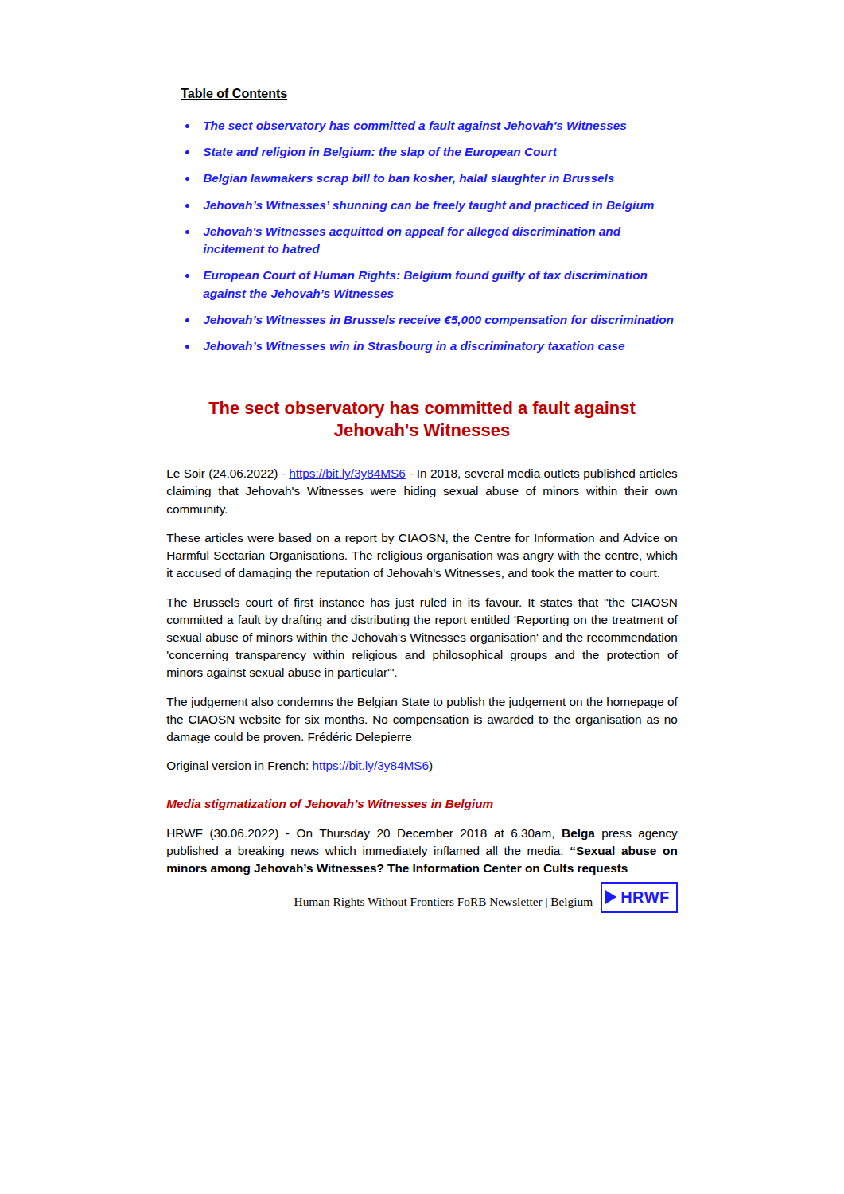Table of Contents
The sect observatory has committed a fault against Jehovah's Witnesses
State and religion in Belgium: the slap of the European Court
Belgian lawmakers scrap bill to ban kosher, halal slaughter in Brussels
Jehovah’s Witnesses’ shunning can be freely taught and practiced in Belgium
Jehovah's Witnesses acquitted on appeal for alleged discrimination and incitement to hatred
European Court of Human Rights: Belgium found guilty of tax discrimination against the Jehovah’s Witnesses
Jehovah’s Witnesses in Brussels receive €5,000 compensation for discrimination
Jehovah’s Witnesses win in Strasbourg in a discriminatory taxation case
The sect observatory has committed a fault against Jehovah's Witnesses
Le Soir (24.06.2022) - https://bit.ly/3y84MS6 - In 2018, several media outlets published articles claiming that Jehovah's Witnesses were hiding sexual abuse of minors within their own community.
These articles were based on a report by CIAOSN, the Centre for Information and Advice on Harmful Sectarian Organisations. The religious organisation was angry with the centre, which it accused of damaging the reputation of Jehovah's Witnesses, and took the matter to court.
The Brussels court of first instance has just ruled in its favour. It states that "the CIAOSN committed a fault by drafting and distributing the report entitled 'Reporting on the treatment of sexual abuse of minors within the Jehovah's Witnesses organisation' and the recommendation 'concerning transparency within religious and philosophical groups and the protection of minors against sexual abuse in particular'".
The judgement also condemns the Belgian State to publish the judgement on the homepage of the CIAOSN website for six months. No compensation is awarded to the organisation as no damage could be proven. Frédéric Delepierre
Original version in French: https://bit.ly/3y84MS6)
Media stigmatization of Jehovah’s Witnesses in Belgium
HRWF (30.06.2022) - On Thursday 20 December 2018 at 6.30am, Belga press agency published a breaking news which immediately inflamed all the media: “Sexual abuse on minors among Jehovah’s Witnesses? The Information Center on Cults requests
Human Rights Without Frontiers FoRB Newsletter | Belgium HRWF